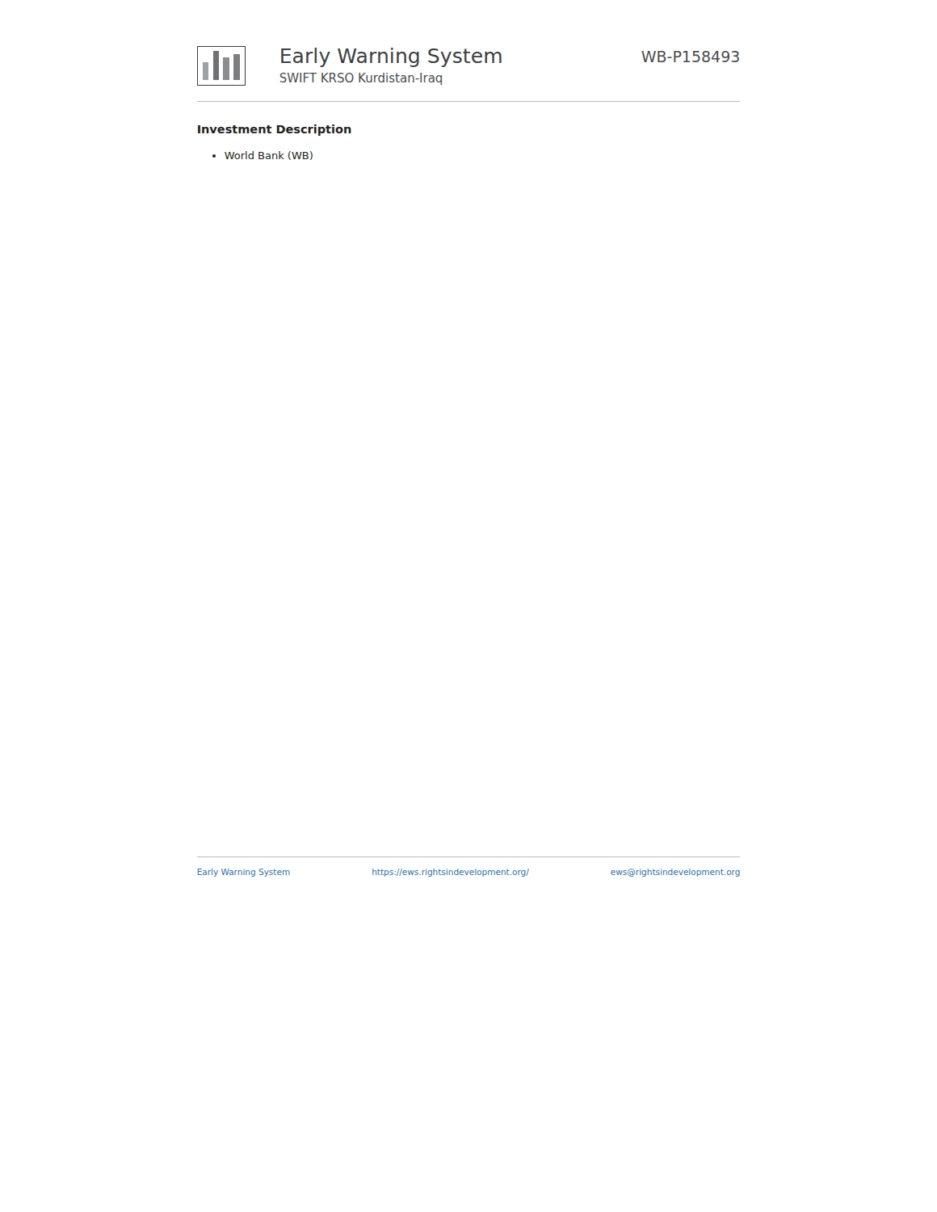Early Warning System
SWIFT KRSO Kurdistan-Iraq
WB-P158493
Investment Description
World Bank (WB)
Early Warning System
https://ews.rightsindevelopment.org/
ews@rightsindevelopment.org